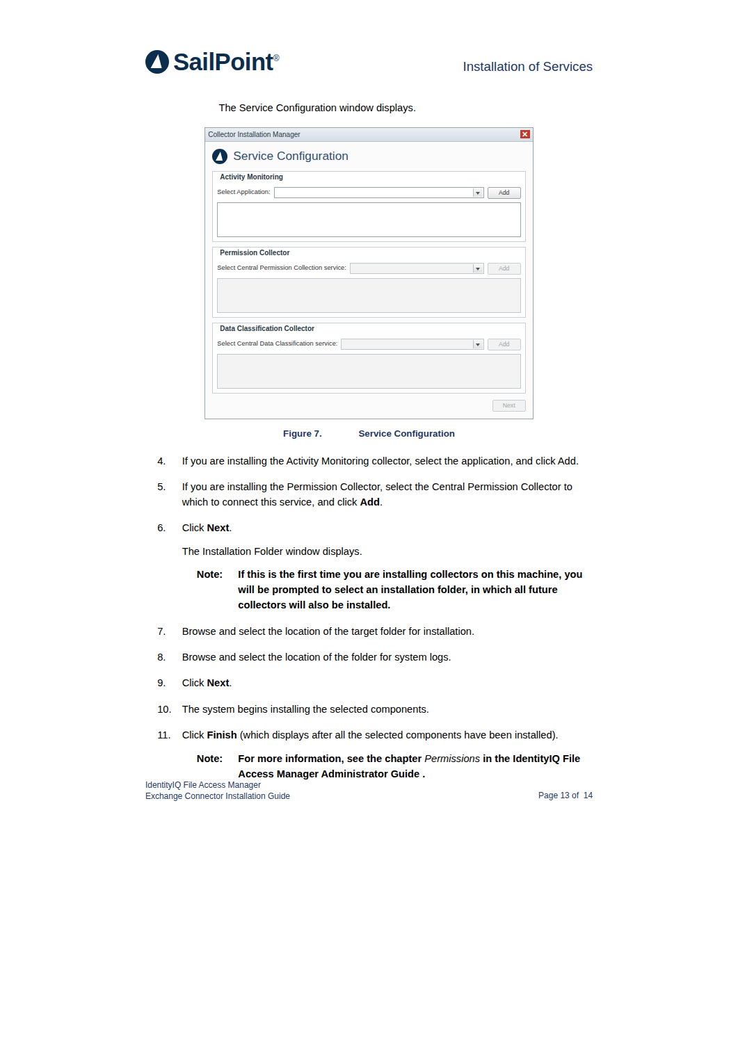SailPoint®
Installation of Services
The Service Configuration window displays.
Collector Installation Manager ✕
Service Configuration
Activity Monitoring
Select Application: Add
Permission Collector
Select Central Permission Collection service: Add
Data Classification Collector
Select Central Data Classification service: Add
Next
Figure 7. Service Configuration
If you are installing the Activity Monitoring collector, select the application, and click Add.
If you are installing the Permission Collector, select the Central Permission Collector to which to connect this service, and click Add.
Click Next.
The Installation Folder window displays.
Note: If this is the first time you are installing collectors on this machine, you will be prompted to select an installation folder, in which all future collectors will also be installed.
Browse and select the location of the target folder for installation.
Browse and select the location of the folder for system logs.
Click Next.
The system begins installing the selected components.
Click Finish (which displays after all the selected components have been installed).
Note: For more information, see the chapter Permissions in the IdentityIQ File Access Manager Administrator Guide .
IdentityIQ File Access Manager
Exchange Connector Installation Guide
Page 13 of 14